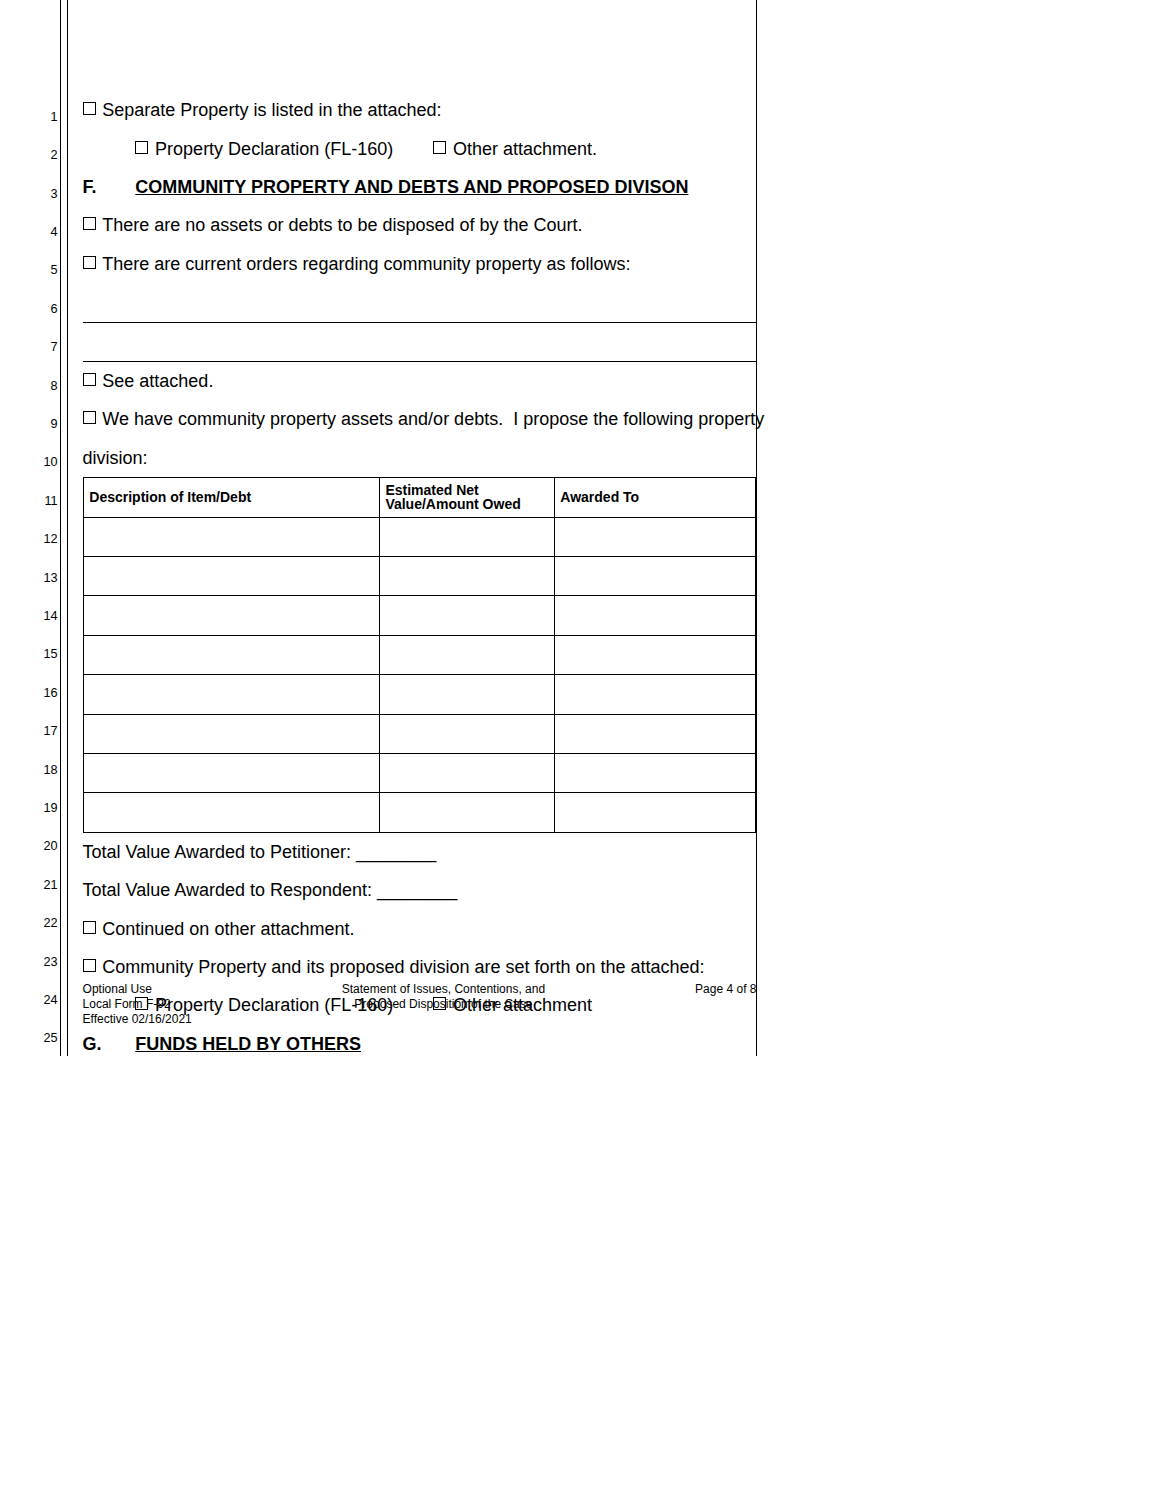1
2
3
4
5
6
7
8
9
10
11
12
13
14
15
16
17
18
19
20
21
22
23
24
25
26
27
28
Separate Property is listed in the attached:
Property Declaration (FL-160) Other attachment.
F. COMMUNITY PROPERTY AND DEBTS AND PROPOSED DIVISON
There are no assets or debts to be disposed of by the Court.
There are current orders regarding community property as follows:
See attached.
We have community property assets and/or debts. I propose the following property
division:
| Description of Item/Debt | Estimated Net Value/Amount Owed | Awarded To |
| --- | --- | --- |
Total Value Awarded to Petitioner: ________
Total Value Awarded to Respondent: ________
Continued on other attachment.
Community Property and its proposed division are set forth on the attached:
Property Declaration (FL-160) Other attachment
G. FUNDS HELD BY OTHERS
There are no funds held by others.
Optional Use
Local Form F-92
Effective 02/16/2021
Statement of Issues, Contentions, and
Proposed Disposition of the Case
Page 4 of 8